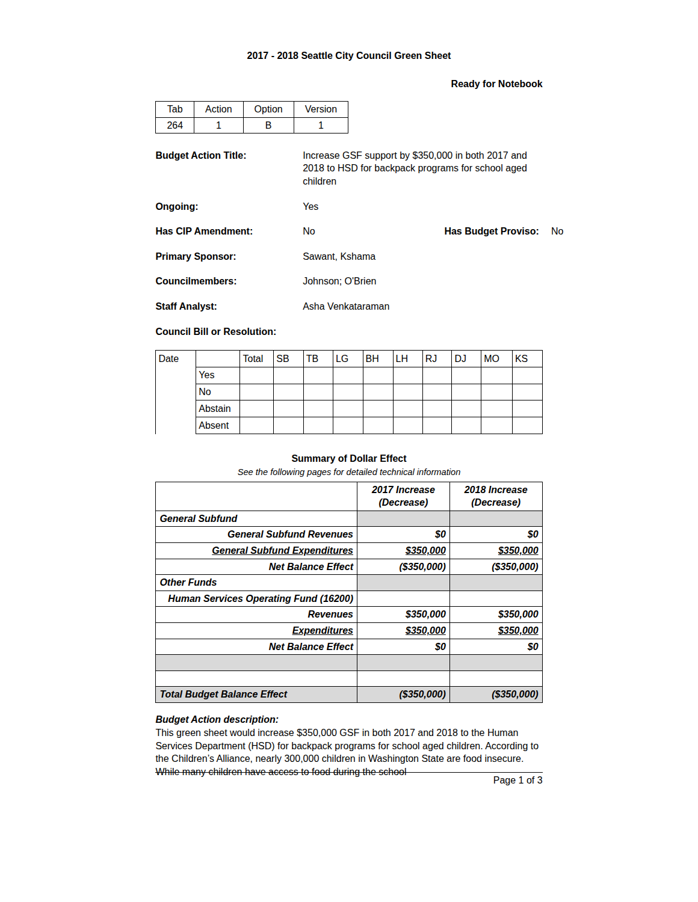2017 - 2018 Seattle City Council Green Sheet
Ready for Notebook
| Tab | Action | Option | Version |
| 264 | 1 | B | 1 |
Budget Action Title:
Increase GSF support by $350,000 in both 2017 and 2018 to HSD for backpack programs for school aged children
Ongoing:
Yes
Has CIP Amendment:
No
Has Budget Proviso:
No
Primary Sponsor:
Sawant, Kshama
Councilmembers:
Johnson; O'Brien
Staff Analyst:
Asha Venkataraman
Council Bill or Resolution:
| Date | | Total | SB | TB | LG | BH | LH | RJ | DJ | MO | KS |
| | Yes | | | | | | | | | | |
| | No | | | | | | | | | | |
| | Abstain | | | | | | | | | | |
| | Absent | | | | | | | | | | |
Summary of Dollar Effect
See the following pages for detailed technical information
| | 2017 Increase (Decrease) | 2018 Increase (Decrease) |
| General Subfund | | |
| General Subfund Revenues | $0 | $0 |
| General Subfund Expenditures | $350,000 | $350,000 |
| Net Balance Effect | ($350,000) | ($350,000) |
| Other Funds | | |
| Human Services Operating Fund (16200) | | |
| Revenues | $350,000 | $350,000 |
| Expenditures | $350,000 | $350,000 |
| Net Balance Effect | $0 | $0 |
| Total Budget Balance Effect | ($350,000) | ($350,000) |
Budget Action description:
This green sheet would increase $350,000 GSF in both 2017 and 2018 to the Human Services Department (HSD) for backpack programs for school aged children. According to the Children’s Alliance, nearly 300,000 children in Washington State are food insecure. While many children have access to food during the school
Page 1 of 3